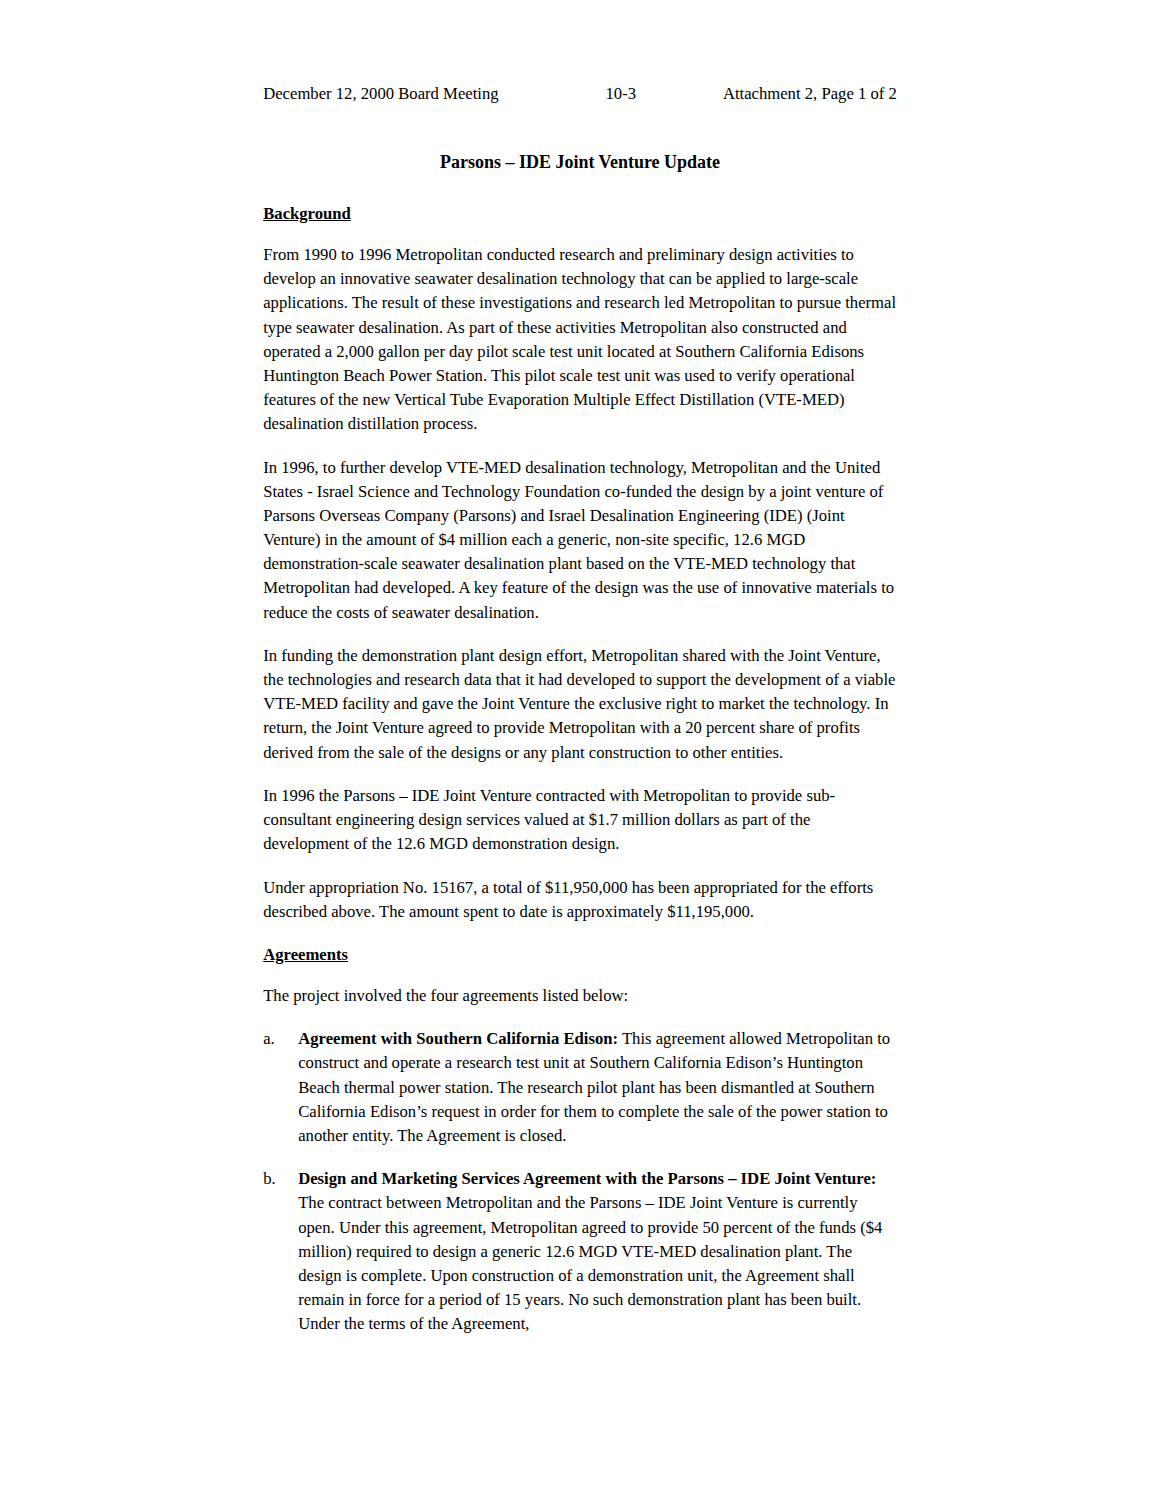December 12, 2000 Board Meeting
10-3
Attachment 2, Page 1 of 2
Parsons – IDE Joint Venture Update
Background
From 1990 to 1996 Metropolitan conducted research and preliminary design activities to develop an innovative seawater desalination technology that can be applied to large-scale applications. The result of these investigations and research led Metropolitan to pursue thermal type seawater desalination. As part of these activities Metropolitan also constructed and operated a 2,000 gallon per day pilot scale test unit located at Southern California Edisons Huntington Beach Power Station. This pilot scale test unit was used to verify operational features of the new Vertical Tube Evaporation Multiple Effect Distillation (VTE-MED) desalination distillation process.
In 1996, to further develop VTE-MED desalination technology, Metropolitan and the United States - Israel Science and Technology Foundation co-funded the design by a joint venture of Parsons Overseas Company (Parsons) and Israel Desalination Engineering (IDE) (Joint Venture) in the amount of $4 million each a generic, non-site specific, 12.6 MGD demonstration-scale seawater desalination plant based on the VTE-MED technology that Metropolitan had developed. A key feature of the design was the use of innovative materials to reduce the costs of seawater desalination.
In funding the demonstration plant design effort, Metropolitan shared with the Joint Venture, the technologies and research data that it had developed to support the development of a viable VTE-MED facility and gave the Joint Venture the exclusive right to market the technology. In return, the Joint Venture agreed to provide Metropolitan with a 20 percent share of profits derived from the sale of the designs or any plant construction to other entities.
In 1996 the Parsons – IDE Joint Venture contracted with Metropolitan to provide sub-consultant engineering design services valued at $1.7 million dollars as part of the development of the 12.6 MGD demonstration design.
Under appropriation No. 15167, a total of $11,950,000 has been appropriated for the efforts described above. The amount spent to date is approximately $11,195,000.
Agreements
The project involved the four agreements listed below:
a. Agreement with Southern California Edison: This agreement allowed Metropolitan to construct and operate a research test unit at Southern California Edison’s Huntington Beach thermal power station. The research pilot plant has been dismantled at Southern California Edison’s request in order for them to complete the sale of the power station to another entity. The Agreement is closed.
b. Design and Marketing Services Agreement with the Parsons – IDE Joint Venture: The contract between Metropolitan and the Parsons – IDE Joint Venture is currently open. Under this agreement, Metropolitan agreed to provide 50 percent of the funds ($4 million) required to design a generic 12.6 MGD VTE-MED desalination plant. The design is complete. Upon construction of a demonstration unit, the Agreement shall remain in force for a period of 15 years. No such demonstration plant has been built. Under the terms of the Agreement,